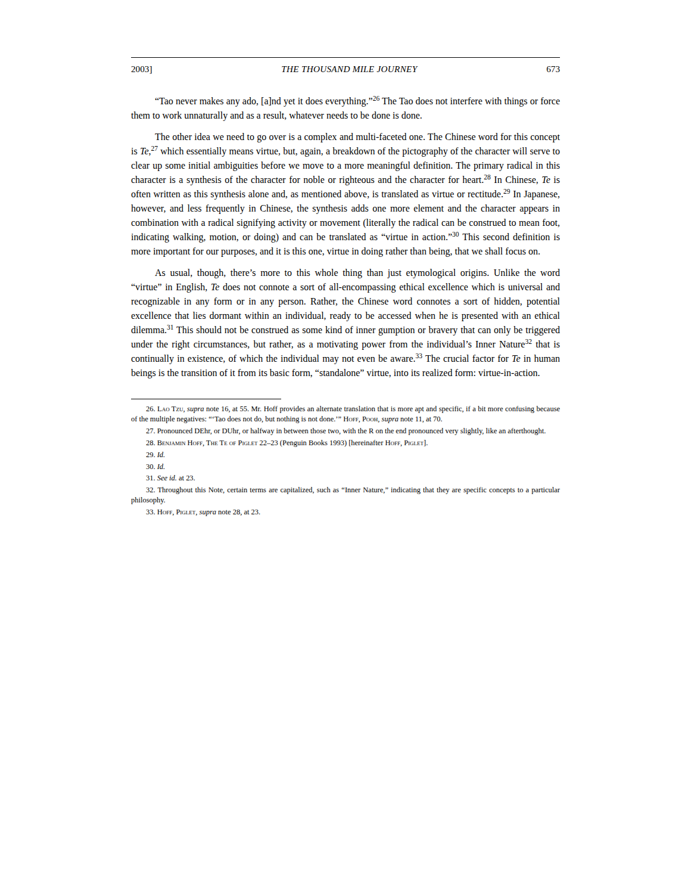2003] THE THOUSAND MILE JOURNEY 673
“Tao never makes any ado, [a]nd yet it does everything.”26 The Tao does not interfere with things or force them to work unnaturally and as a result, whatever needs to be done is done.
The other idea we need to go over is a complex and multi-faceted one. The Chinese word for this concept is Te,27 which essentially means virtue, but, again, a breakdown of the pictography of the character will serve to clear up some initial ambiguities before we move to a more meaningful definition. The primary radical in this character is a synthesis of the character for noble or righteous and the character for heart.28 In Chinese, Te is often written as this synthesis alone and, as mentioned above, is translated as virtue or rectitude.29 In Japanese, however, and less frequently in Chinese, the synthesis adds one more element and the character appears in combination with a radical signifying activity or movement (literally the radical can be construed to mean foot, indicating walking, motion, or doing) and can be translated as “virtue in action.”30 This second definition is more important for our purposes, and it is this one, virtue in doing rather than being, that we shall focus on.
As usual, though, there’s more to this whole thing than just etymological origins. Unlike the word “virtue” in English, Te does not connote a sort of all-encompassing ethical excellence which is universal and recognizable in any form or in any person. Rather, the Chinese word connotes a sort of hidden, potential excellence that lies dormant within an individual, ready to be accessed when he is presented with an ethical dilemma.31 This should not be construed as some kind of inner gumption or bravery that can only be triggered under the right circumstances, but rather, as a motivating power from the individual’s Inner Nature32 that is continually in existence, of which the individual may not even be aware.33 The crucial factor for Te in human beings is the transition of it from its basic form, “standalone” virtue, into its realized form: virtue-in-action.
26. Lao Tzu, supra note 16, at 55. Mr. Hoff provides an alternate translation that is more apt and specific, if a bit more confusing because of the multiple negatives: “‘Tao does not do, but nothing is not done.’” Hoff, Pooh, supra note 11, at 70.
27. Pronounced DEhr, or DUhr, or halfway in between those two, with the R on the end pronounced very slightly, like an afterthought.
28. Benjamin Hoff, The Te of Piglet 22–23 (Penguin Books 1993) [hereinafter Hoff, Piglet].
29. Id.
30. Id.
31. See id. at 23.
32. Throughout this Note, certain terms are capitalized, such as “Inner Nature,” indicating that they are specific concepts to a particular philosophy.
33. Hoff, Piglet, supra note 28, at 23.